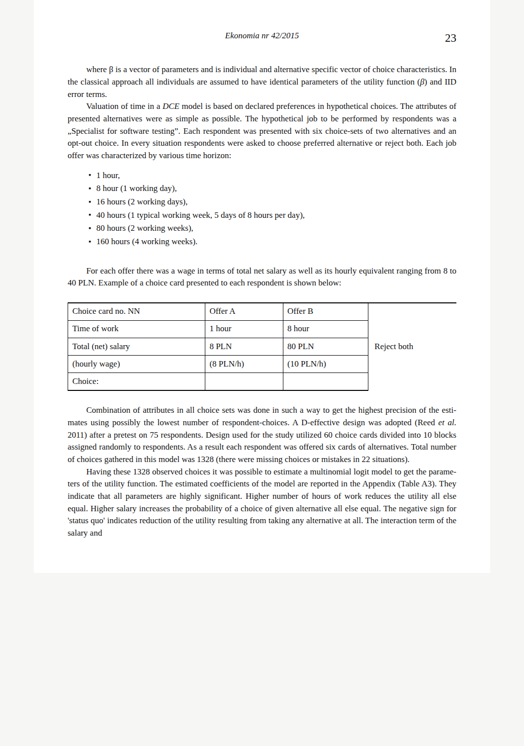Ekonomia nr 42/2015 23
where β is a vector of parameters and is individual and alternative specific vector of choice characteristics. In the classical approach all individuals are assumed to have identical parameters of the utility function (β) and IID error terms.
Valuation of time in a DCE model is based on declared preferences in hypothetical choices. The attributes of presented alternatives were as simple as possible. The hypothetical job to be performed by respondents was a „Specialist for software testing”. Each respondent was presented with six choice-sets of two alternatives and an opt-out choice. In every situation respondents were asked to choose preferred alternative or reject both. Each job offer was characterized by various time horizon:
1 hour,
8 hour (1 working day),
16 hours (2 working days),
40 hours (1 typical working week, 5 days of 8 hours per day),
80 hours (2 working weeks),
160 hours (4 working weeks).
For each offer there was a wage in terms of total net salary as well as its hourly equivalent ranging from 8 to 40 PLN. Example of a choice card presented to each respondent is shown below:
| Choice card no. NN | Offer A | Offer B | Reject both |
| Time of work | 1 hour | 8 hour |
| Total (net) salary | 8 PLN | 80 PLN |
| (hourly wage) | (8 PLN/h) | (10 PLN/h) |
| Choice: | | |
Combination of attributes in all choice sets was done in such a way to get the highest precision of the estimates using possibly the lowest number of respondent-choices. A D-effective design was adopted (Reed et al. 2011) after a pretest on 75 respondents. Design used for the study utilized 60 choice cards divided into 10 blocks assigned randomly to respondents. As a result each respondent was offered six cards of alternatives. Total number of choices gathered in this model was 1328 (there were missing choices or mistakes in 22 situations).
Having these 1328 observed choices it was possible to estimate a multinomial logit model to get the parameters of the utility function. The estimated coefficients of the model are reported in the Appendix (Table A3). They indicate that all parameters are highly significant. Higher number of hours of work reduces the utility all else equal. Higher salary increases the probability of a choice of given alternative all else equal. The negative sign for 'status quo' indicates reduction of the utility resulting from taking any alternative at all. The interaction term of the salary and